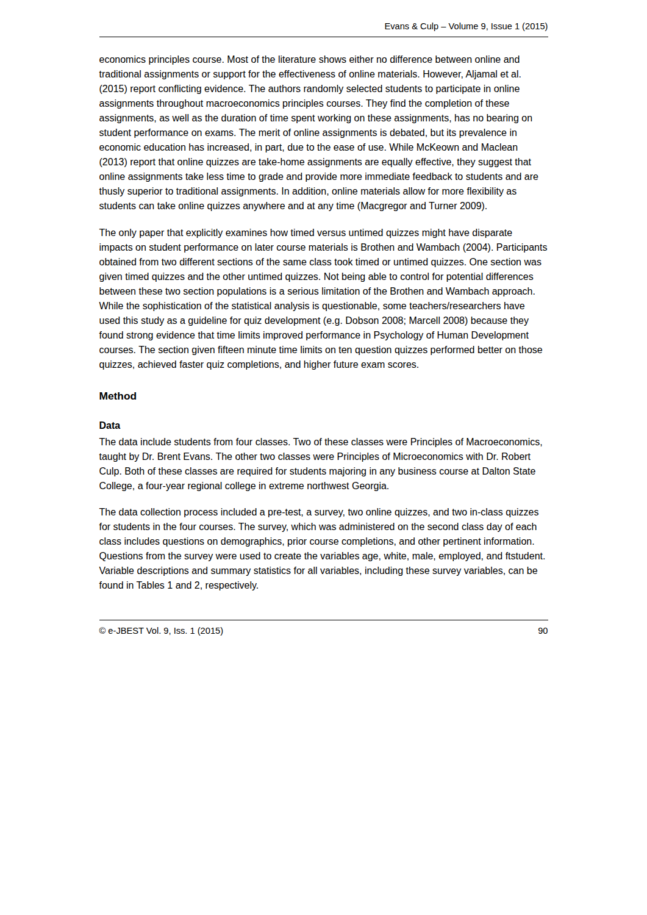Evans & Culp – Volume 9, Issue 1 (2015)
economics principles course. Most of the literature shows either no difference between online and traditional assignments or support for the effectiveness of online materials. However, Aljamal et al. (2015) report conflicting evidence. The authors randomly selected students to participate in online assignments throughout macroeconomics principles courses. They find the completion of these assignments, as well as the duration of time spent working on these assignments, has no bearing on student performance on exams. The merit of online assignments is debated, but its prevalence in economic education has increased, in part, due to the ease of use. While McKeown and Maclean (2013) report that online quizzes are take-home assignments are equally effective, they suggest that online assignments take less time to grade and provide more immediate feedback to students and are thusly superior to traditional assignments. In addition, online materials allow for more flexibility as students can take online quizzes anywhere and at any time (Macgregor and Turner 2009).
The only paper that explicitly examines how timed versus untimed quizzes might have disparate impacts on student performance on later course materials is Brothen and Wambach (2004). Participants obtained from two different sections of the same class took timed or untimed quizzes. One section was given timed quizzes and the other untimed quizzes. Not being able to control for potential differences between these two section populations is a serious limitation of the Brothen and Wambach approach. While the sophistication of the statistical analysis is questionable, some teachers/researchers have used this study as a guideline for quiz development (e.g. Dobson 2008; Marcell 2008) because they found strong evidence that time limits improved performance in Psychology of Human Development courses. The section given fifteen minute time limits on ten question quizzes performed better on those quizzes, achieved faster quiz completions, and higher future exam scores.
Method
Data
The data include students from four classes. Two of these classes were Principles of Macroeconomics, taught by Dr. Brent Evans. The other two classes were Principles of Microeconomics with Dr. Robert Culp. Both of these classes are required for students majoring in any business course at Dalton State College, a four-year regional college in extreme northwest Georgia.
The data collection process included a pre-test, a survey, two online quizzes, and two in-class quizzes for students in the four courses. The survey, which was administered on the second class day of each class includes questions on demographics, prior course completions, and other pertinent information. Questions from the survey were used to create the variables age, white, male, employed, and ftstudent. Variable descriptions and summary statistics for all variables, including these survey variables, can be found in Tables 1 and 2, respectively.
© e-JBEST Vol. 9, Iss. 1 (2015) 90